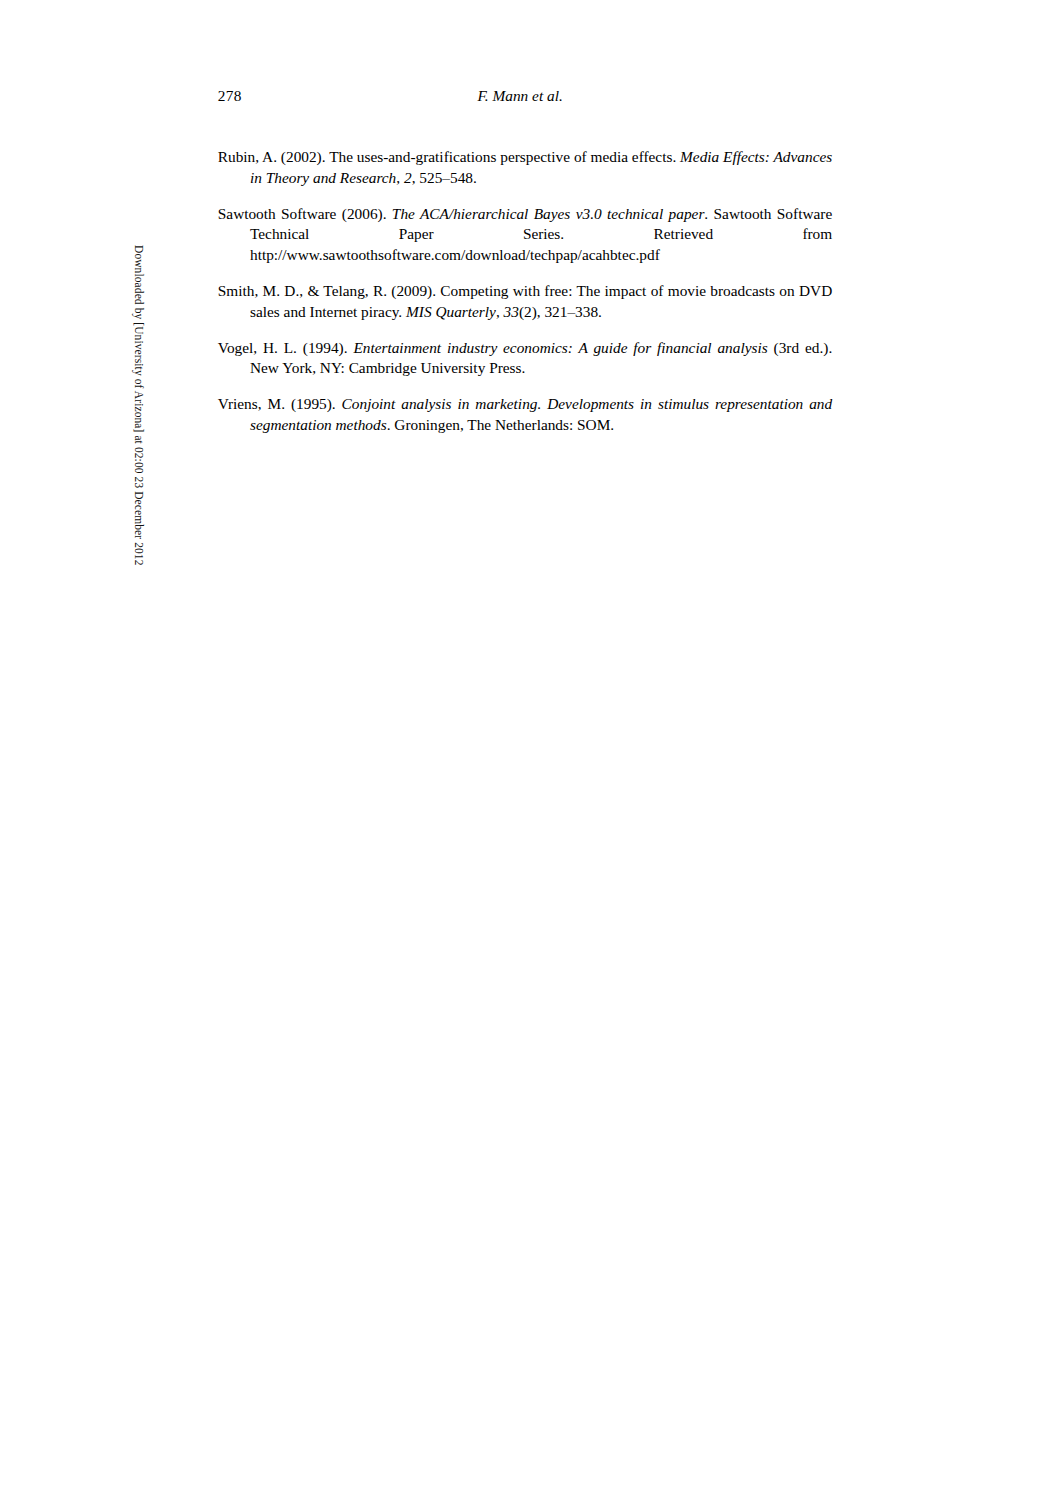278 F. Mann et al.
Rubin, A. (2002). The uses-and-gratifications perspective of media effects. Media Effects: Advances in Theory and Research, 2, 525–548.
Sawtooth Software (2006). The ACA/hierarchical Bayes v3.0 technical paper. Sawtooth Software Technical Paper Series. Retrieved from http://www.sawtoothsoftware.com/download/techpap/acahbtec.pdf
Smith, M. D., & Telang, R. (2009). Competing with free: The impact of movie broadcasts on DVD sales and Internet piracy. MIS Quarterly, 33(2), 321–338.
Vogel, H. L. (1994). Entertainment industry economics: A guide for financial analysis (3rd ed.). New York, NY: Cambridge University Press.
Vriens, M. (1995). Conjoint analysis in marketing. Developments in stimulus representation and segmentation methods. Groningen, The Netherlands: SOM.
Downloaded by [University of Arizona] at 02:00 23 December 2012